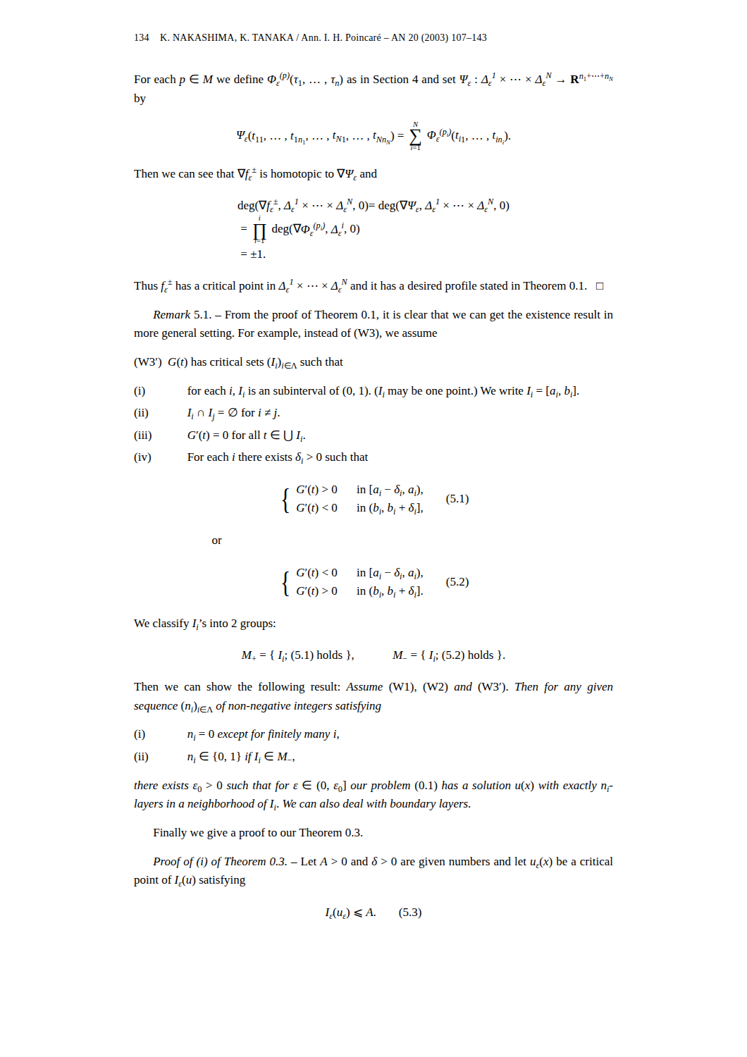134 K. NAKASHIMA, K. TANAKA / Ann. I. H. Poincaré – AN 20 (2003) 107–143
For each p ∈ M we define Φε(p)(τ1, … , τn) as in Section 4 and set Ψε : Δε1 × ⋯ × ΔεN → Rn1+⋯+nN by
Ψε(t11, … , t1n1, … , tN1, … , tNnN) = N∑i=1 Φε(pi)(ti1, … , tini).
Then we can see that ∇fε± is homotopic to ∇Ψε and
deg(∇fε±, Δε1 × ⋯ × ΔεN, 0) = deg(∇Ψε, Δε1 × ⋯ × ΔεN, 0) = i∏i=1 deg(∇Φε(pi), Δεi, 0) = ±1.
Thus fε± has a critical point in Δε1 × ⋯ × ΔεN and it has a desired profile stated in Theorem 0.1. □
Remark 5.1. – From the proof of Theorem 0.1, it is clear that we can get the existence result in more general setting. For example, instead of (W3), we assume
(W3′) G(t) has critical sets (Ii)i∈Λ such that
(i) for each i, Ii is an subinterval of (0, 1). (Ii may be one point.) We write Ii = [ai, bi].
(ii) Ii ∩ Ij = ∅ for i ≠ j.
(iii) G′(t) = 0 for all t ∈ ⋃ Ii.
(iv) For each i there exists δi > 0 such that
{ G′(t) > 0in [ai − δi, ai), G′(t) < 0in (bi, bi + δi], (5.1)
or
{ G′(t) < 0in [ai − δi, ai), G′(t) > 0in (bi, bi + δi]. (5.2)
We classify Ii’s into 2 groups:
M+ = { Ii; (5.1) holds }, M− = { Ii; (5.2) holds }.
Then we can show the following result: Assume (W1), (W2) and (W3′). Then for any given sequence (ni)i∈Λ of non-negative integers satisfying
(i) ni = 0 except for finitely many i,
(ii) ni ∈ {0, 1} if Ii ∈ M−,
there exists ε0 > 0 such that for ε ∈ (0, ε0] our problem (0.1) has a solution u(x) with exactly ni-layers in a neighborhood of Ii. We can also deal with boundary layers.
Finally we give a proof to our Theorem 0.3.
Proof of (i) of Theorem 0.3. – Let A > 0 and δ > 0 are given numbers and let uε(x) be a critical point of Iε(u) satisfying
Iε(uε) ⩽ A. (5.3)